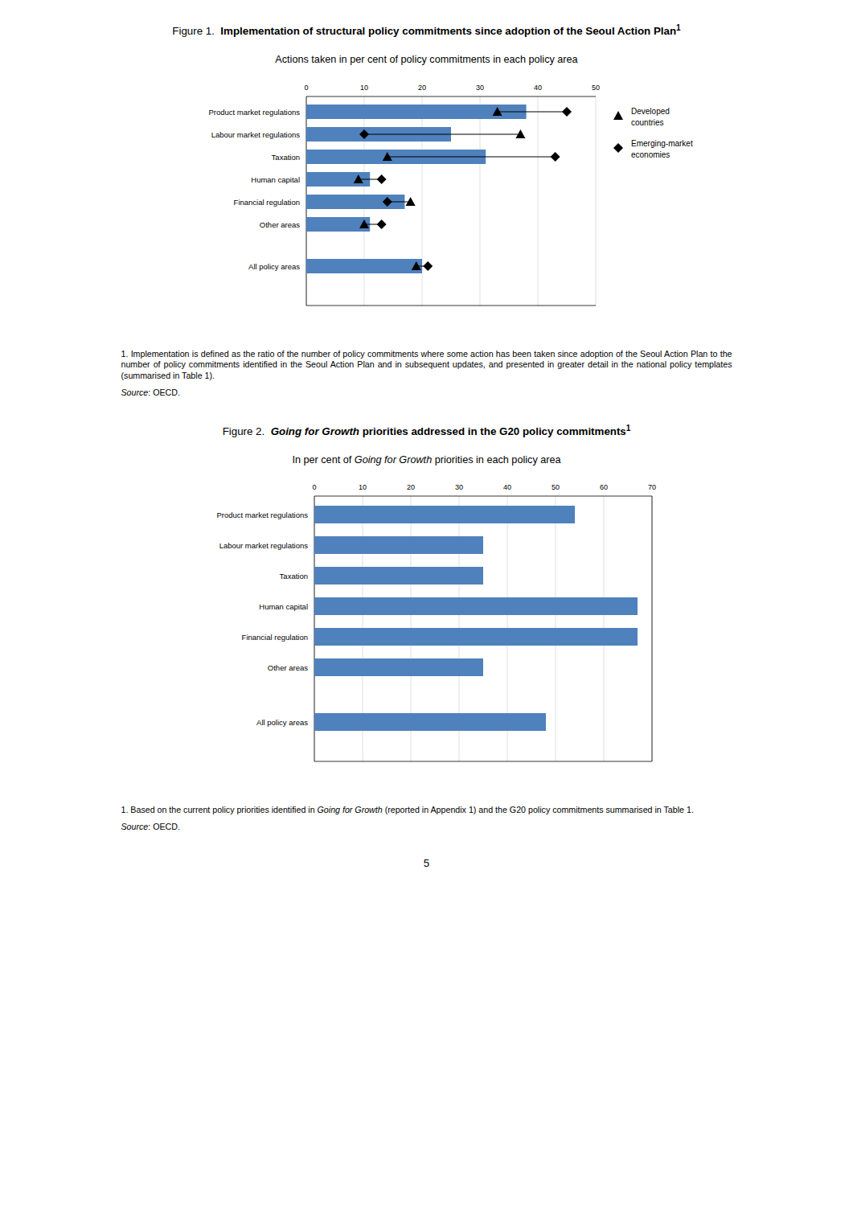Figure 1. Implementation of structural policy commitments since adoption of the Seoul Action Plan1
Actions taken in per cent of policy commitments in each policy area
0 10 20 30 40 50 Product market regulations Labour market regulations Taxation Human capital Financial regulation Other areas All policy areas Developed countries Emerging-market economies
1. Implementation is defined as the ratio of the number of policy commitments where some action has been taken since adoption of the Seoul Action Plan to the number of policy commitments identified in the Seoul Action Plan and in subsequent updates, and presented in greater detail in the national policy templates (summarised in Table 1).
Source: OECD.
Figure 2. Going for Growth priorities addressed in the G20 policy commitments1
In per cent of Going for Growth priorities in each policy area
0 10 20 30 40 50 60 70 Product market regulations Labour market regulations Taxation Human capital Financial regulation Other areas All policy areas
1. Based on the current policy priorities identified in Going for Growth (reported in Appendix 1) and the G20 policy commitments summarised in Table 1.
Source: OECD.
5